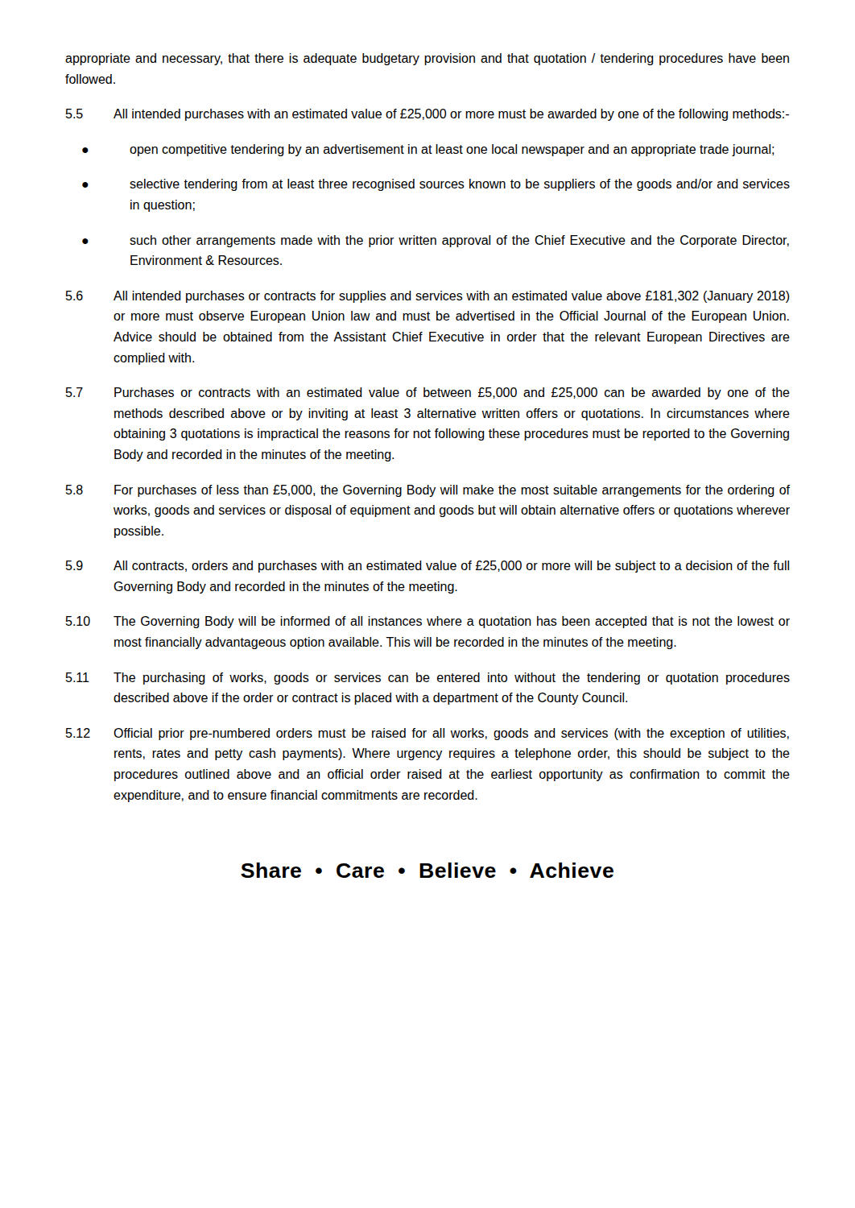appropriate and necessary, that there is adequate budgetary provision and that quotation / tendering procedures have been followed.
5.5
All intended purchases with an estimated value of £25,000 or more must be awarded by one of the following methods:-
● open competitive tendering by an advertisement in at least one local newspaper and an appropriate trade journal;
● selective tendering from at least three recognised sources known to be suppliers of the goods and/or and services in question;
● such other arrangements made with the prior written approval of the Chief Executive and the Corporate Director, Environment & Resources.
5.6
All intended purchases or contracts for supplies and services with an estimated value above £181,302 (January 2018) or more must observe European Union law and must be advertised in the Official Journal of the European Union. Advice should be obtained from the Assistant Chief Executive in order that the relevant European Directives are complied with.
5.7
Purchases or contracts with an estimated value of between £5,000 and £25,000 can be awarded by one of the methods described above or by inviting at least 3 alternative written offers or quotations. In circumstances where obtaining 3 quotations is impractical the reasons for not following these procedures must be reported to the Governing Body and recorded in the minutes of the meeting.
5.8
For purchases of less than £5,000, the Governing Body will make the most suitable arrangements for the ordering of works, goods and services or disposal of equipment and goods but will obtain alternative offers or quotations wherever possible.
5.9
All contracts, orders and purchases with an estimated value of £25,000 or more will be subject to a decision of the full Governing Body and recorded in the minutes of the meeting.
5.10
The Governing Body will be informed of all instances where a quotation has been accepted that is not the lowest or most financially advantageous option available. This will be recorded in the minutes of the meeting.
5.11
The purchasing of works, goods or services can be entered into without the tendering or quotation procedures described above if the order or contract is placed with a department of the County Council.
5.12
Official prior pre-numbered orders must be raised for all works, goods and services (with the exception of utilities, rents, rates and petty cash payments). Where urgency requires a telephone order, this should be subject to the procedures outlined above and an official order raised at the earliest opportunity as confirmation to commit the expenditure, and to ensure financial commitments are recorded.
Share • Care • Believe • Achieve